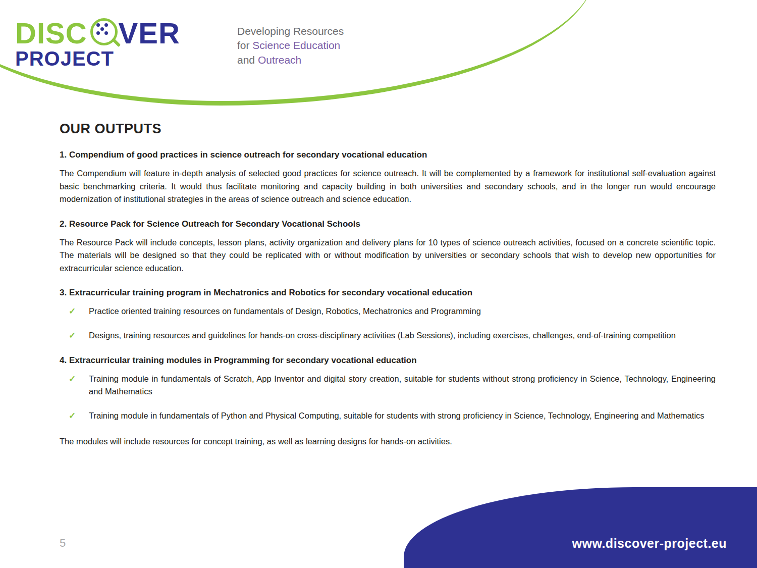DISC VER PROJECT
Developing Resources
for Science Education
and Outreach
OUR OUTPUTS
1. Compendium of good practices in science outreach for secondary vocational education
The Compendium will feature in-depth analysis of selected good practices for science outreach. It will be complemented by a framework for institutional self-evaluation against basic benchmarking criteria. It would thus facilitate monitoring and capacity building in both universities and secondary schools, and in the longer run would encourage modernization of institutional strategies in the areas of science outreach and science education.
2. Resource Pack for Science Outreach for Secondary Vocational Schools
The Resource Pack will include concepts, lesson plans, activity organization and delivery plans for 10 types of science outreach activities, focused on a concrete scientific topic. The materials will be designed so that they could be replicated with or without modification by universities or secondary schools that wish to develop new opportunities for extracurricular science education.
3. Extracurricular training program in Mechatronics and Robotics for secondary vocational education
Practice oriented training resources on fundamentals of Design, Robotics, Mechatronics and Programming
Designs, training resources and guidelines for hands-on cross-disciplinary activities (Lab Sessions), including exercises, challenges, end-of-training competition
4. Extracurricular training modules in Programming for secondary vocational education
Training module in fundamentals of Scratch, App Inventor and digital story creation, suitable for students without strong proficiency in Science, Technology, Engineering and Mathematics
Training module in fundamentals of Python and Physical Computing, suitable for students with strong proficiency in Science, Technology, Engineering and Mathematics
The modules will include resources for concept training, as well as learning designs for hands-on activities.
5
www.discover-project.eu